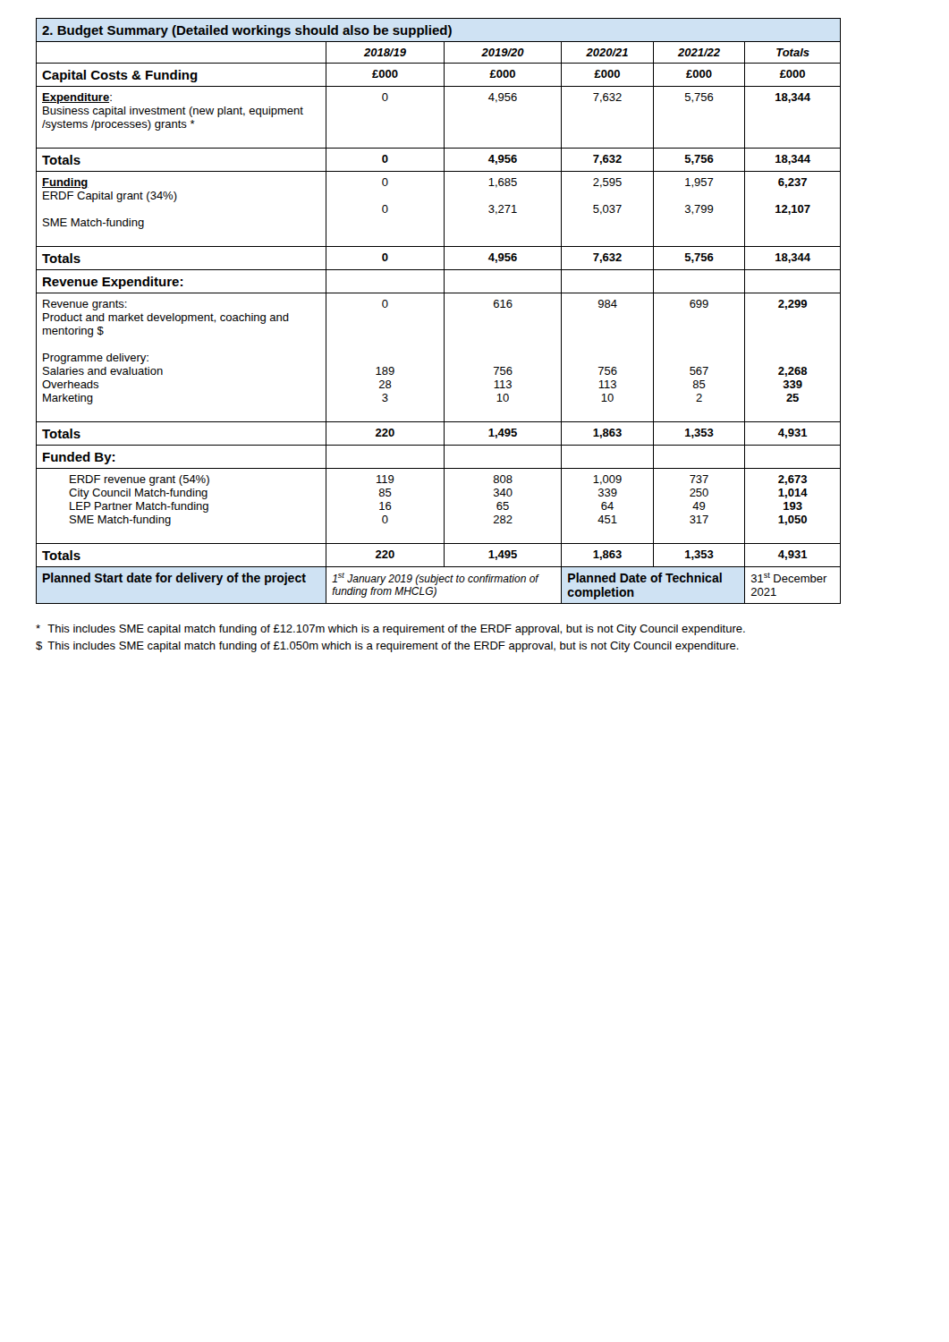| 2. Budget Summary (Detailed workings should also be supplied) |
| | 2018/19 | 2019/20 | 2020/21 | 2021/22 | Totals |
| Capital Costs & Funding | £000 | £000 | £000 | £000 | £000 |
| Expenditure : Business capital investment (new plant, equipment /systems /processes) grants * | 0 | 4,956 | 7,632 | 5,756 | 18,344 |
| Totals | 0 | 4,956 | 7,632 | 5,756 | 18,344 |
| Funding ERDF Capital grant (34%) SME Match-funding | 0 0 | 1,685 3,271 | 2,595 5,037 | 1,957 3,799 | 6,237 12,107 |
| Totals | 0 | 4,956 | 7,632 | 5,756 | 18,344 |
| Revenue Expenditure: | | | | | |
| Revenue grants: Product and market development, coaching and mentoring $ Programme delivery: Salaries and evaluation Overheads Marketing | 0 189 28 3 | 616 756 113 10 | 984 756 113 10 | 699 567 85 2 | 2,299 2,268 339 25 |
| Totals | 220 | 1,495 | 1,863 | 1,353 | 4,931 |
| Funded By: | | | | | |
| ERDF revenue grant (54%) City Council Match-funding LEP Partner Match-funding SME Match-funding | 119 85 16 0 | 808 340 65 282 | 1,009 339 64 451 | 737 250 49 317 | 2,673 1,014 193 1,050 |
| Totals | 220 | 1,495 | 1,863 | 1,353 | 4,931 |
| Planned Start date for delivery of the project | 1 st January 2019 (subject to confirmation of funding from MHCLG) | Planned Date of Technical completion | 31 st December 2021 |
| * | This includes SME capital match funding of £12.107m which is a requirement of the ERDF approval, but is not City Council expenditure. |
| $ | This includes SME capital match funding of £1.050m which is a requirement of the ERDF approval, but is not City Council expenditure. |